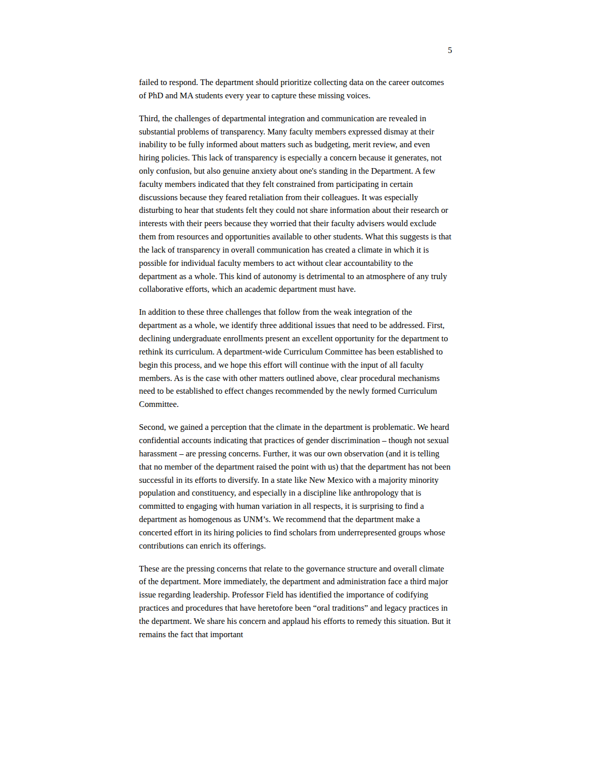5
failed to respond. The department should prioritize collecting data on the career outcomes of PhD and MA students every year to capture these missing voices.
Third, the challenges of departmental integration and communication are revealed in substantial problems of transparency. Many faculty members expressed dismay at their inability to be fully informed about matters such as budgeting, merit review, and even hiring policies. This lack of transparency is especially a concern because it generates, not only confusion, but also genuine anxiety about one's standing in the Department. A few faculty members indicated that they felt constrained from participating in certain discussions because they feared retaliation from their colleagues. It was especially disturbing to hear that students felt they could not share information about their research or interests with their peers because they worried that their faculty advisers would exclude them from resources and opportunities available to other students. What this suggests is that the lack of transparency in overall communication has created a climate in which it is possible for individual faculty members to act without clear accountability to the department as a whole. This kind of autonomy is detrimental to an atmosphere of any truly collaborative efforts, which an academic department must have.
In addition to these three challenges that follow from the weak integration of the department as a whole, we identify three additional issues that need to be addressed. First, declining undergraduate enrollments present an excellent opportunity for the department to rethink its curriculum. A department-wide Curriculum Committee has been established to begin this process, and we hope this effort will continue with the input of all faculty members. As is the case with other matters outlined above, clear procedural mechanisms need to be established to effect changes recommended by the newly formed Curriculum Committee.
Second, we gained a perception that the climate in the department is problematic. We heard confidential accounts indicating that practices of gender discrimination – though not sexual harassment – are pressing concerns. Further, it was our own observation (and it is telling that no member of the department raised the point with us) that the department has not been successful in its efforts to diversify. In a state like New Mexico with a majority minority population and constituency, and especially in a discipline like anthropology that is committed to engaging with human variation in all respects, it is surprising to find a department as homogenous as UNM’s. We recommend that the department make a concerted effort in its hiring policies to find scholars from underrepresented groups whose contributions can enrich its offerings.
These are the pressing concerns that relate to the governance structure and overall climate of the department. More immediately, the department and administration face a third major issue regarding leadership. Professor Field has identified the importance of codifying practices and procedures that have heretofore been “oral traditions” and legacy practices in the department. We share his concern and applaud his efforts to remedy this situation. But it remains the fact that important